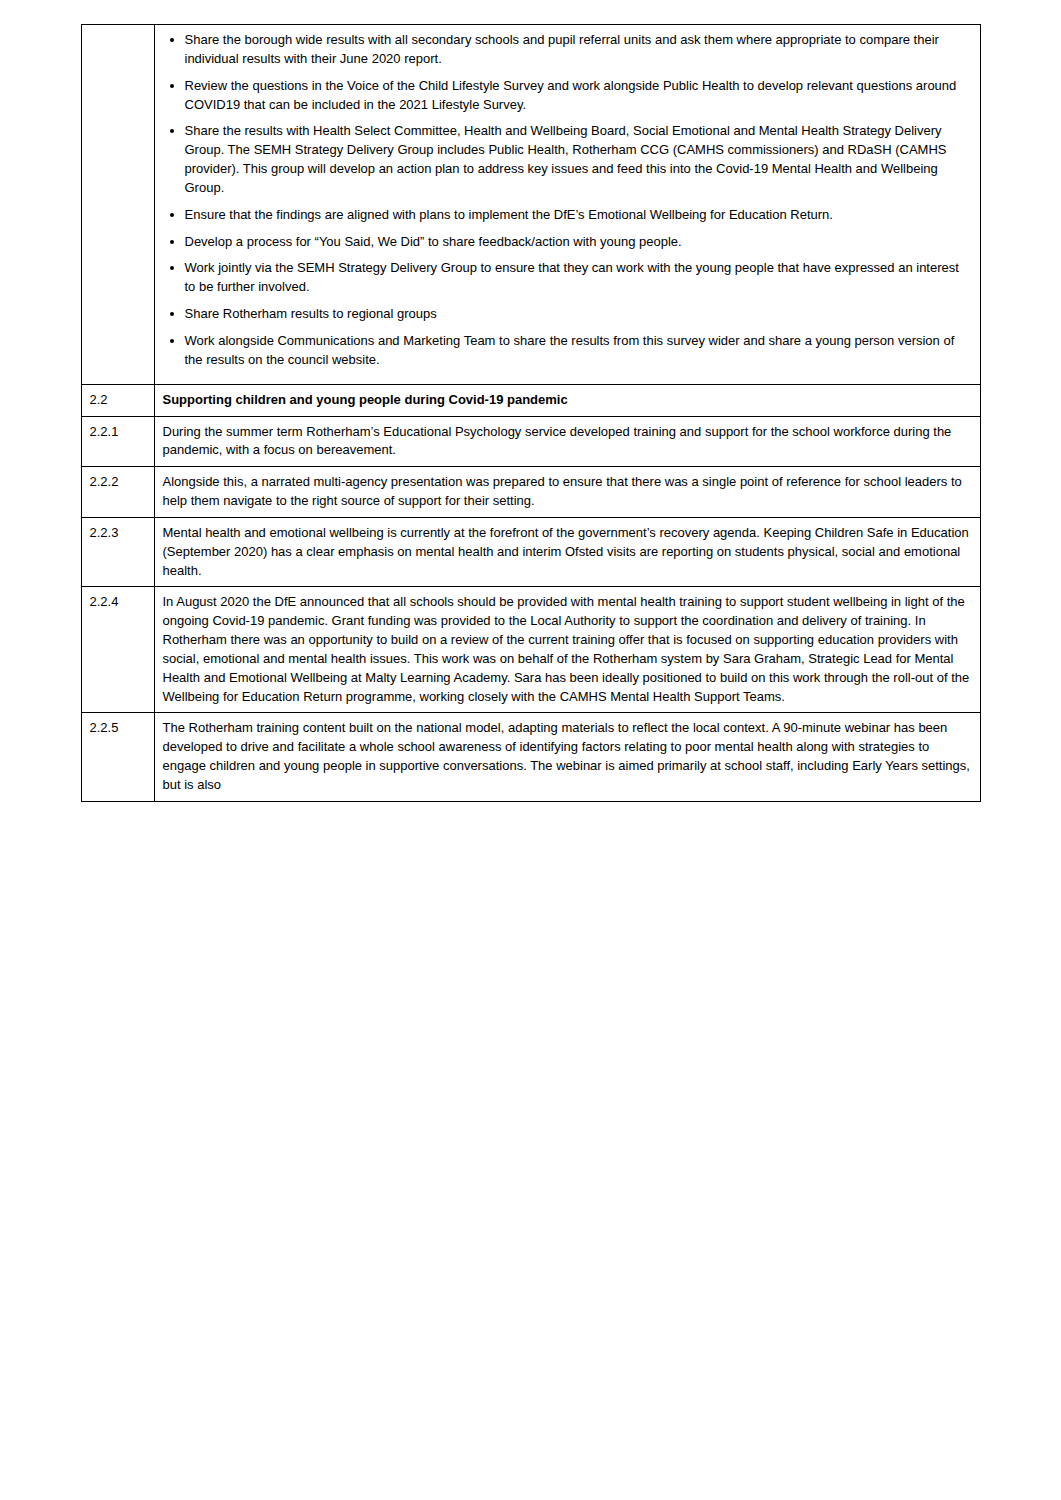| | Share the borough wide results with all secondary schools and pupil referral units and ask them where appropriate to compare their individual results with their June 2020 report. Review the questions in the Voice of the Child Lifestyle Survey and work alongside Public Health to develop relevant questions around COVID19 that can be included in the 2021 Lifestyle Survey. Share the results with Health Select Committee, Health and Wellbeing Board, Social Emotional and Mental Health Strategy Delivery Group. The SEMH Strategy Delivery Group includes Public Health, Rotherham CCG (CAMHS commissioners) and RDaSH (CAMHS provider). This group will develop an action plan to address key issues and feed this into the Covid-19 Mental Health and Wellbeing Group. Ensure that the findings are aligned with plans to implement the DfE’s Emotional Wellbeing for Education Return. Develop a process for “You Said, We Did” to share feedback/action with young people. Work jointly via the SEMH Strategy Delivery Group to ensure that they can work with the young people that have expressed an interest to be further involved. Share Rotherham results to regional groups Work alongside Communications and Marketing Team to share the results from this survey wider and share a young person version of the results on the council website. |
| 2.2 | Supporting children and young people during Covid-19 pandemic |
| 2.2.1 | During the summer term Rotherham’s Educational Psychology service developed training and support for the school workforce during the pandemic, with a focus on bereavement. |
| 2.2.2 | Alongside this, a narrated multi-agency presentation was prepared to ensure that there was a single point of reference for school leaders to help them navigate to the right source of support for their setting. |
| 2.2.3 | Mental health and emotional wellbeing is currently at the forefront of the government’s recovery agenda. Keeping Children Safe in Education (September 2020) has a clear emphasis on mental health and interim Ofsted visits are reporting on students physical, social and emotional health. |
| 2.2.4 | In August 2020 the DfE announced that all schools should be provided with mental health training to support student wellbeing in light of the ongoing Covid-19 pandemic. Grant funding was provided to the Local Authority to support the coordination and delivery of training. In Rotherham there was an opportunity to build on a review of the current training offer that is focused on supporting education providers with social, emotional and mental health issues. This work was on behalf of the Rotherham system by Sara Graham, Strategic Lead for Mental Health and Emotional Wellbeing at Malty Learning Academy. Sara has been ideally positioned to build on this work through the roll-out of the Wellbeing for Education Return programme, working closely with the CAMHS Mental Health Support Teams. |
| 2.2.5 | The Rotherham training content built on the national model, adapting materials to reflect the local context. A 90-minute webinar has been developed to drive and facilitate a whole school awareness of identifying factors relating to poor mental health along with strategies to engage children and young people in supportive conversations. The webinar is aimed primarily at school staff, including Early Years settings, but is also |